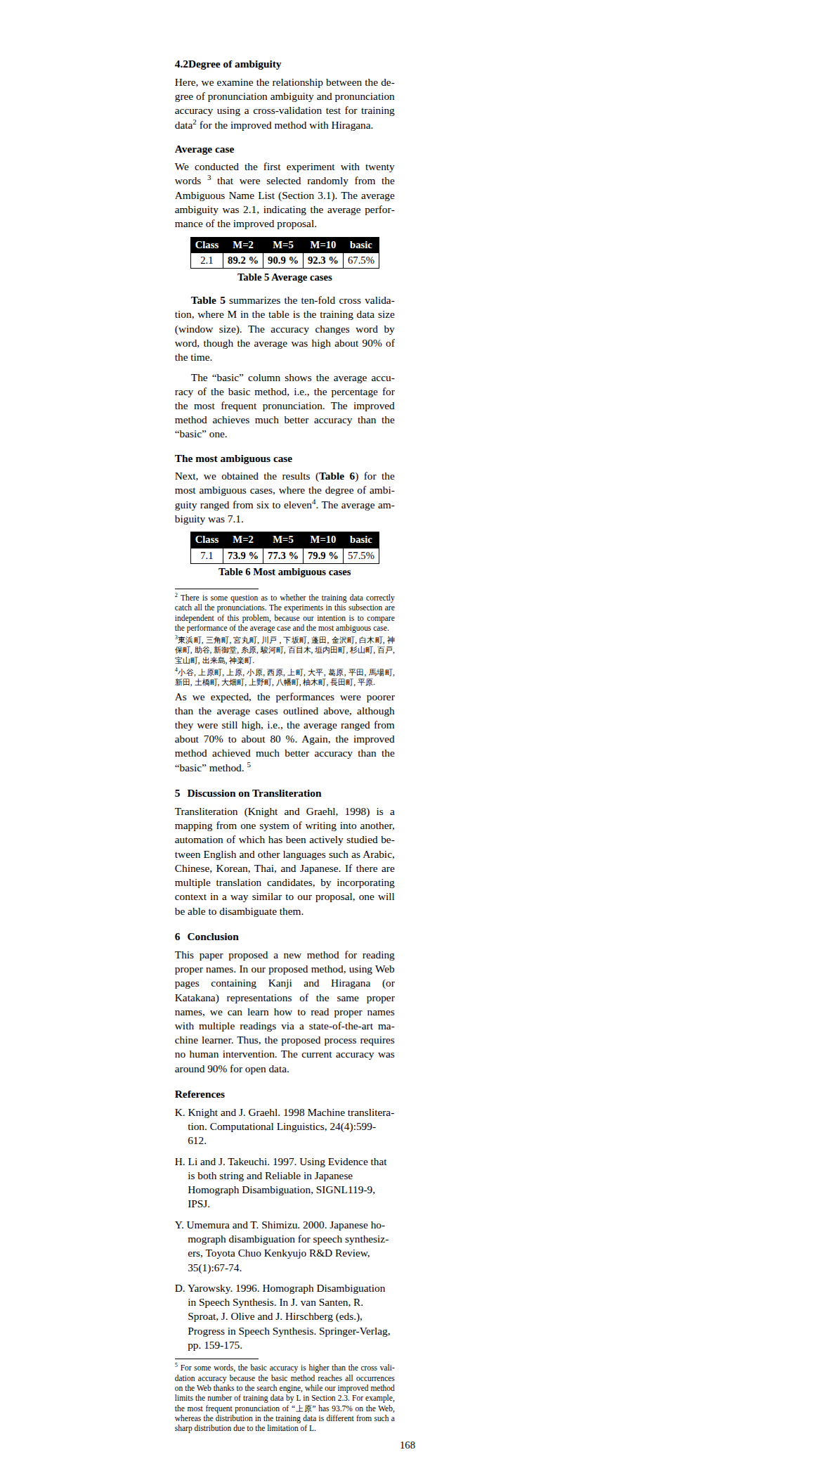4.2 Degree of ambiguity
Here, we examine the relationship between the degree of pronunciation ambiguity and pronunciation accuracy using a cross-validation test for training data2 for the improved method with Hiragana.
Average case
We conducted the first experiment with twenty words 3 that were selected randomly from the Ambiguous Name List (Section 3.1). The average ambiguity was 2.1, indicating the average performance of the improved proposal.
| Class | M=2 | M=5 | M=10 | basic |
| --- | --- | --- | --- | --- |
| 2.1 | 89.2 % | 90.9 % | 92.3 % | 67.5% |
Table 5 Average cases
Table 5 summarizes the ten-fold cross validation, where M in the table is the training data size (window size). The accuracy changes word by word, though the average was high about 90% of the time.
The “basic” column shows the average accuracy of the basic method, i.e., the percentage for the most frequent pronunciation. The improved method achieves much better accuracy than the “basic” one.
The most ambiguous case
Next, we obtained the results (Table 6) for the most ambiguous cases, where the degree of ambiguity ranged from six to eleven4. The average ambiguity was 7.1.
| Class | M=2 | M=5 | M=10 | basic |
| --- | --- | --- | --- | --- |
| 7.1 | 73.9 % | 77.3 % | 79.9 % | 57.5% |
Table 6 Most ambiguous cases
2 There is some question as to whether the training data correctly catch all the pronunciations. The experiments in this subsection are independent of this problem, because our intention is to compare the performance of the average case and the most ambiguous case.
3東浜町, 三角町, 宮丸町, 川戸 , 下坂町, 蓬田, 金沢町, 白木町, 神保町, 助谷, 新御堂, 糸原, 駿河町, 百目木, 垣内田町, 杉山町, 百戸, 宝山町, 出来島, 神楽町.
4小谷, 上原町, 上原, 小原, 西原, 上町, 大平, 葛原, 平田, 馬場町, 新田, 土橋町, 大畑町, 上野町, 八幡町, 柚木町, 長田町, 平原.
As we expected, the performances were poorer than the average cases outlined above, although they were still high, i.e., the average ranged from about 70% to about 80 %. Again, the improved method achieved much better accuracy than the “basic” method. 5
5 Discussion on Transliteration
Transliteration (Knight and Graehl, 1998) is a mapping from one system of writing into another, automation of which has been actively studied between English and other languages such as Arabic, Chinese, Korean, Thai, and Japanese. If there are multiple translation candidates, by incorporating context in a way similar to our proposal, one will be able to disambiguate them.
6 Conclusion
This paper proposed a new method for reading proper names. In our proposed method, using Web pages containing Kanji and Hiragana (or Katakana) representations of the same proper names, we can learn how to read proper names with multiple readings via a state-of-the-art machine learner. Thus, the proposed process requires no human intervention. The current accuracy was around 90% for open data.
References
K. Knight and J. Graehl. 1998 Machine transliteration. Computational Linguistics, 24(4):599-612.
H. Li and J. Takeuchi. 1997. Using Evidence that is both string and Reliable in Japanese Homograph Disambiguation, SIGNL119-9, IPSJ.
Y. Umemura and T. Shimizu. 2000. Japanese homograph disambiguation for speech synthesizers, Toyota Chuo Kenkyujo R&D Review, 35(1):67-74.
D. Yarowsky. 1996. Homograph Disambiguation in Speech Synthesis. In J. van Santen, R. Sproat, J. Olive and J. Hirschberg (eds.), Progress in Speech Synthesis. Springer-Verlag, pp. 159-175.
5 For some words, the basic accuracy is higher than the cross validation accuracy because the basic method reaches all occurrences on the Web thanks to the search engine, while our improved method limits the number of training data by L in Section 2.3. For example, the most frequent pronunciation of “上原” has 93.7% on the Web, whereas the distribution in the training data is different from such a sharp distribution due to the limitation of L.
168